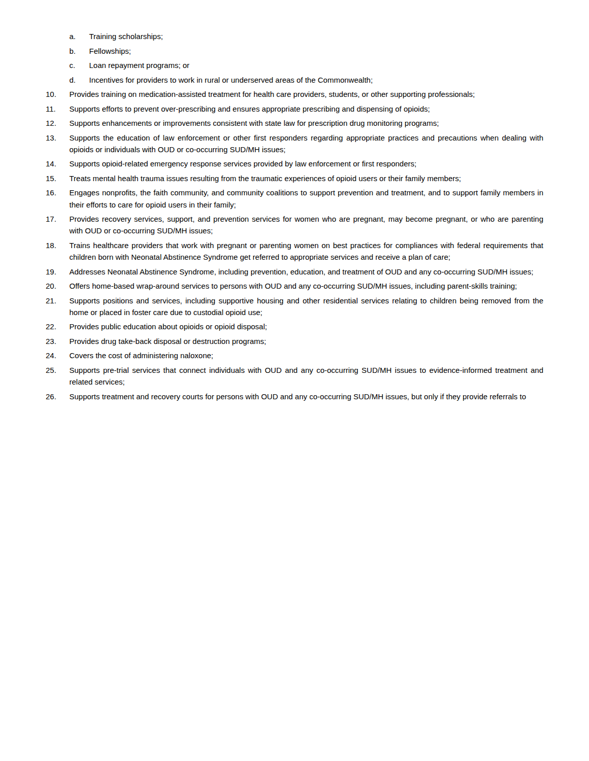a. Training scholarships;
b. Fellowships;
c. Loan repayment programs; or
d. Incentives for providers to work in rural or underserved areas of the Commonwealth;
10. Provides training on medication-assisted treatment for health care providers, students, or other supporting professionals;
11. Supports efforts to prevent over-prescribing and ensures appropriate prescribing and dispensing of opioids;
12. Supports enhancements or improvements consistent with state law for prescription drug monitoring programs;
13. Supports the education of law enforcement or other first responders regarding appropriate practices and precautions when dealing with opioids or individuals with OUD or co-occurring SUD/MH issues;
14. Supports opioid-related emergency response services provided by law enforcement or first responders;
15. Treats mental health trauma issues resulting from the traumatic experiences of opioid users or their family members;
16. Engages nonprofits, the faith community, and community coalitions to support prevention and treatment, and to support family members in their efforts to care for opioid users in their family;
17. Provides recovery services, support, and prevention services for women who are pregnant, may become pregnant, or who are parenting with OUD or co-occurring SUD/MH issues;
18. Trains healthcare providers that work with pregnant or parenting women on best practices for compliances with federal requirements that children born with Neonatal Abstinence Syndrome get referred to appropriate services and receive a plan of care;
19. Addresses Neonatal Abstinence Syndrome, including prevention, education, and treatment of OUD and any co-occurring SUD/MH issues;
20. Offers home-based wrap-around services to persons with OUD and any co-occurring SUD/MH issues, including parent-skills training;
21. Supports positions and services, including supportive housing and other residential services relating to children being removed from the home or placed in foster care due to custodial opioid use;
22. Provides public education about opioids or opioid disposal;
23. Provides drug take-back disposal or destruction programs;
24. Covers the cost of administering naloxone;
25. Supports pre-trial services that connect individuals with OUD and any co-occurring SUD/MH issues to evidence-informed treatment and related services;
26. Supports treatment and recovery courts for persons with OUD and any co-occurring SUD/MH issues, but only if they provide referrals to